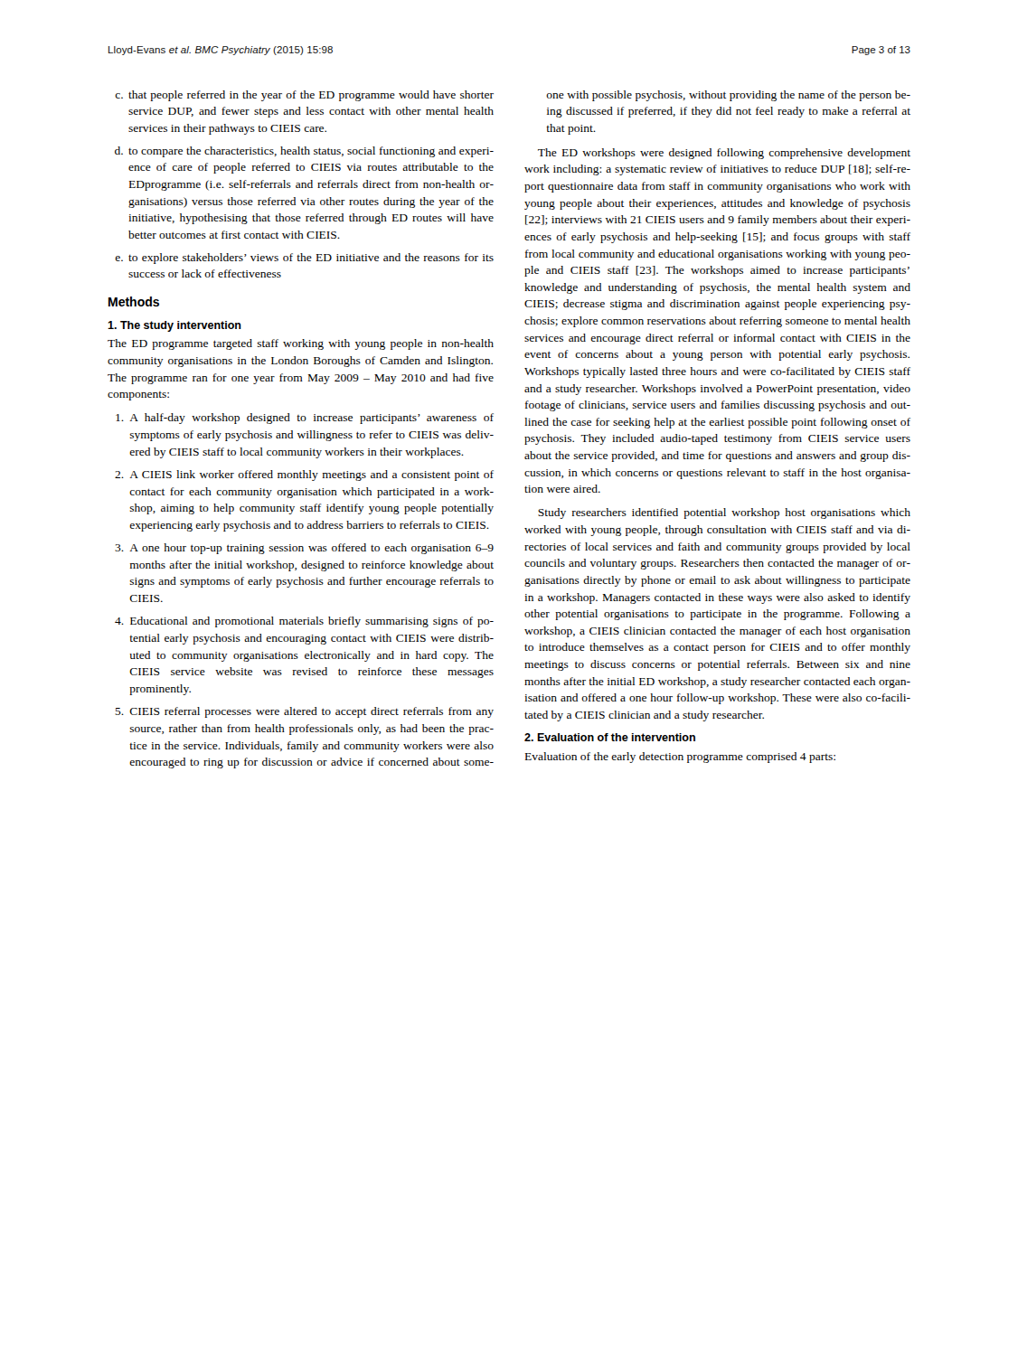Lloyd-Evans et al. BMC Psychiatry (2015) 15:98
Page 3 of 13
that people referred in the year of the ED programme would have shorter service DUP, and fewer steps and less contact with other mental health services in their pathways to CIEIS care.
to compare the characteristics, health status, social functioning and experience of care of people referred to CIEIS via routes attributable to the EDprogramme (i.e. self-referrals and referrals direct from non-health organisations) versus those referred via other routes during the year of the initiative, hypothesising that those referred through ED routes will have better outcomes at first contact with CIEIS.
to explore stakeholders’ views of the ED initiative and the reasons for its success or lack of effectiveness
Methods
1. The study intervention
The ED programme targeted staff working with young people in non-health community organisations in the London Boroughs of Camden and Islington. The programme ran for one year from May 2009 – May 2010 and had five components:
A half-day workshop designed to increase participants’ awareness of symptoms of early psychosis and willingness to refer to CIEIS was delivered by CIEIS staff to local community workers in their workplaces.
A CIEIS link worker offered monthly meetings and a consistent point of contact for each community organisation which participated in a workshop, aiming to help community staff identify young people potentially experiencing early psychosis and to address barriers to referrals to CIEIS.
A one hour top-up training session was offered to each organisation 6–9 months after the initial workshop, designed to reinforce knowledge about signs and symptoms of early psychosis and further encourage referrals to CIEIS.
Educational and promotional materials briefly summarising signs of potential early psychosis and encouraging contact with CIEIS were distributed to community organisations electronically and in hard copy. The CIEIS service website was revised to reinforce these messages prominently.
CIEIS referral processes were altered to accept direct referrals from any source, rather than from health professionals only, as had been the practice in the service. Individuals, family and community workers were also encouraged to ring up for discussion or advice if concerned about someone with possible psychosis, without providing the name of the person being discussed if preferred, if they did not feel ready to make a referral at that point.
The ED workshops were designed following comprehensive development work including: a systematic review of initiatives to reduce DUP [18]; self-report questionnaire data from staff in community organisations who work with young people about their experiences, attitudes and knowledge of psychosis [22]; interviews with 21 CIEIS users and 9 family members about their experiences of early psychosis and help-seeking [15]; and focus groups with staff from local community and educational organisations working with young people and CIEIS staff [23]. The workshops aimed to increase participants’ knowledge and understanding of psychosis, the mental health system and CIEIS; decrease stigma and discrimination against people experiencing psychosis; explore common reservations about referring someone to mental health services and encourage direct referral or informal contact with CIEIS in the event of concerns about a young person with potential early psychosis. Workshops typically lasted three hours and were co-facilitated by CIEIS staff and a study researcher. Workshops involved a PowerPoint presentation, video footage of clinicians, service users and families discussing psychosis and outlined the case for seeking help at the earliest possible point following onset of psychosis. They included audio-taped testimony from CIEIS service users about the service provided, and time for questions and answers and group discussion, in which concerns or questions relevant to staff in the host organisation were aired.
Study researchers identified potential workshop host organisations which worked with young people, through consultation with CIEIS staff and via directories of local services and faith and community groups provided by local councils and voluntary groups. Researchers then contacted the manager of organisations directly by phone or email to ask about willingness to participate in a workshop. Managers contacted in these ways were also asked to identify other potential organisations to participate in the programme. Following a workshop, a CIEIS clinician contacted the manager of each host organisation to introduce themselves as a contact person for CIEIS and to offer monthly meetings to discuss concerns or potential referrals. Between six and nine months after the initial ED workshop, a study researcher contacted each organisation and offered a one hour follow-up workshop. These were also co-facilitated by a CIEIS clinician and a study researcher.
2. Evaluation of the intervention
Evaluation of the early detection programme comprised 4 parts: